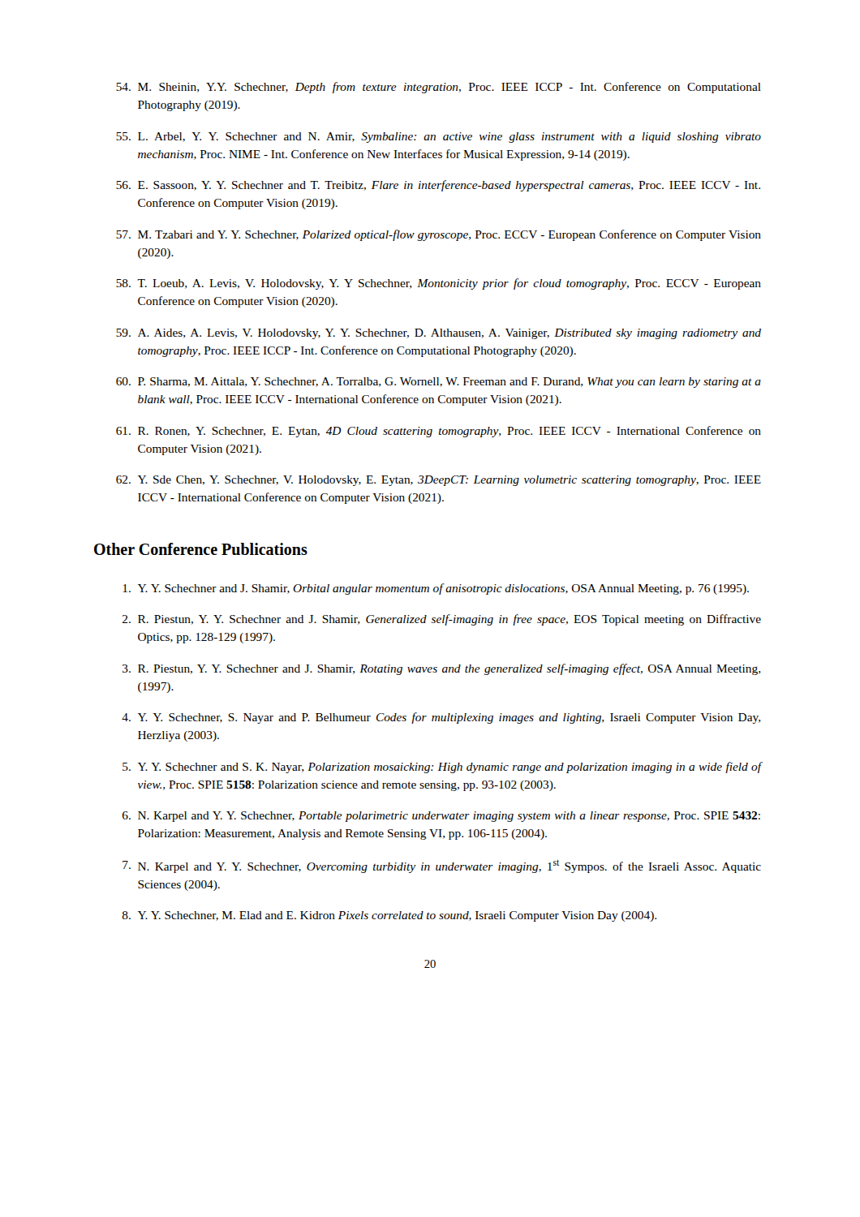54. M. Sheinin, Y.Y. Schechner, Depth from texture integration, Proc. IEEE ICCP - Int. Conference on Computational Photography (2019).
55. L. Arbel, Y. Y. Schechner and N. Amir, Symbaline: an active wine glass instrument with a liquid sloshing vibrato mechanism, Proc. NIME - Int. Conference on New Interfaces for Musical Expression, 9-14 (2019).
56. E. Sassoon, Y. Y. Schechner and T. Treibitz, Flare in interference-based hyperspectral cameras, Proc. IEEE ICCV - Int. Conference on Computer Vision (2019).
57. M. Tzabari and Y. Y. Schechner, Polarized optical-flow gyroscope, Proc. ECCV - European Conference on Computer Vision (2020).
58. T. Loeub, A. Levis, V. Holodovsky, Y. Y Schechner, Montonicity prior for cloud tomography, Proc. ECCV - European Conference on Computer Vision (2020).
59. A. Aides, A. Levis, V. Holodovsky, Y. Y. Schechner, D. Althausen, A. Vainiger, Distributed sky imaging radiometry and tomography, Proc. IEEE ICCP - Int. Conference on Computational Photography (2020).
60. P. Sharma, M. Aittala, Y. Schechner, A. Torralba, G. Wornell, W. Freeman and F. Durand, What you can learn by staring at a blank wall, Proc. IEEE ICCV - International Conference on Computer Vision (2021).
61. R. Ronen, Y. Schechner, E. Eytan, 4D Cloud scattering tomography, Proc. IEEE ICCV - International Conference on Computer Vision (2021).
62. Y. Sde Chen, Y. Schechner, V. Holodovsky, E. Eytan, 3DeepCT: Learning volumetric scattering tomography, Proc. IEEE ICCV - International Conference on Computer Vision (2021).
Other Conference Publications
1. Y. Y. Schechner and J. Shamir, Orbital angular momentum of anisotropic dislocations, OSA Annual Meeting, p. 76 (1995).
2. R. Piestun, Y. Y. Schechner and J. Shamir, Generalized self-imaging in free space, EOS Topical meeting on Diffractive Optics, pp. 128-129 (1997).
3. R. Piestun, Y. Y. Schechner and J. Shamir, Rotating waves and the generalized self-imaging effect, OSA Annual Meeting, (1997).
4. Y. Y. Schechner, S. Nayar and P. Belhumeur Codes for multiplexing images and lighting, Israeli Computer Vision Day, Herzliya (2003).
5. Y. Y. Schechner and S. K. Nayar, Polarization mosaicking: High dynamic range and polarization imaging in a wide field of view., Proc. SPIE 5158: Polarization science and remote sensing, pp. 93-102 (2003).
6. N. Karpel and Y. Y. Schechner, Portable polarimetric underwater imaging system with a linear response, Proc. SPIE 5432: Polarization: Measurement, Analysis and Remote Sensing VI, pp. 106-115 (2004).
7. N. Karpel and Y. Y. Schechner, Overcoming turbidity in underwater imaging, 1st Sympos. of the Israeli Assoc. Aquatic Sciences (2004).
8. Y. Y. Schechner, M. Elad and E. Kidron Pixels correlated to sound, Israeli Computer Vision Day (2004).
20